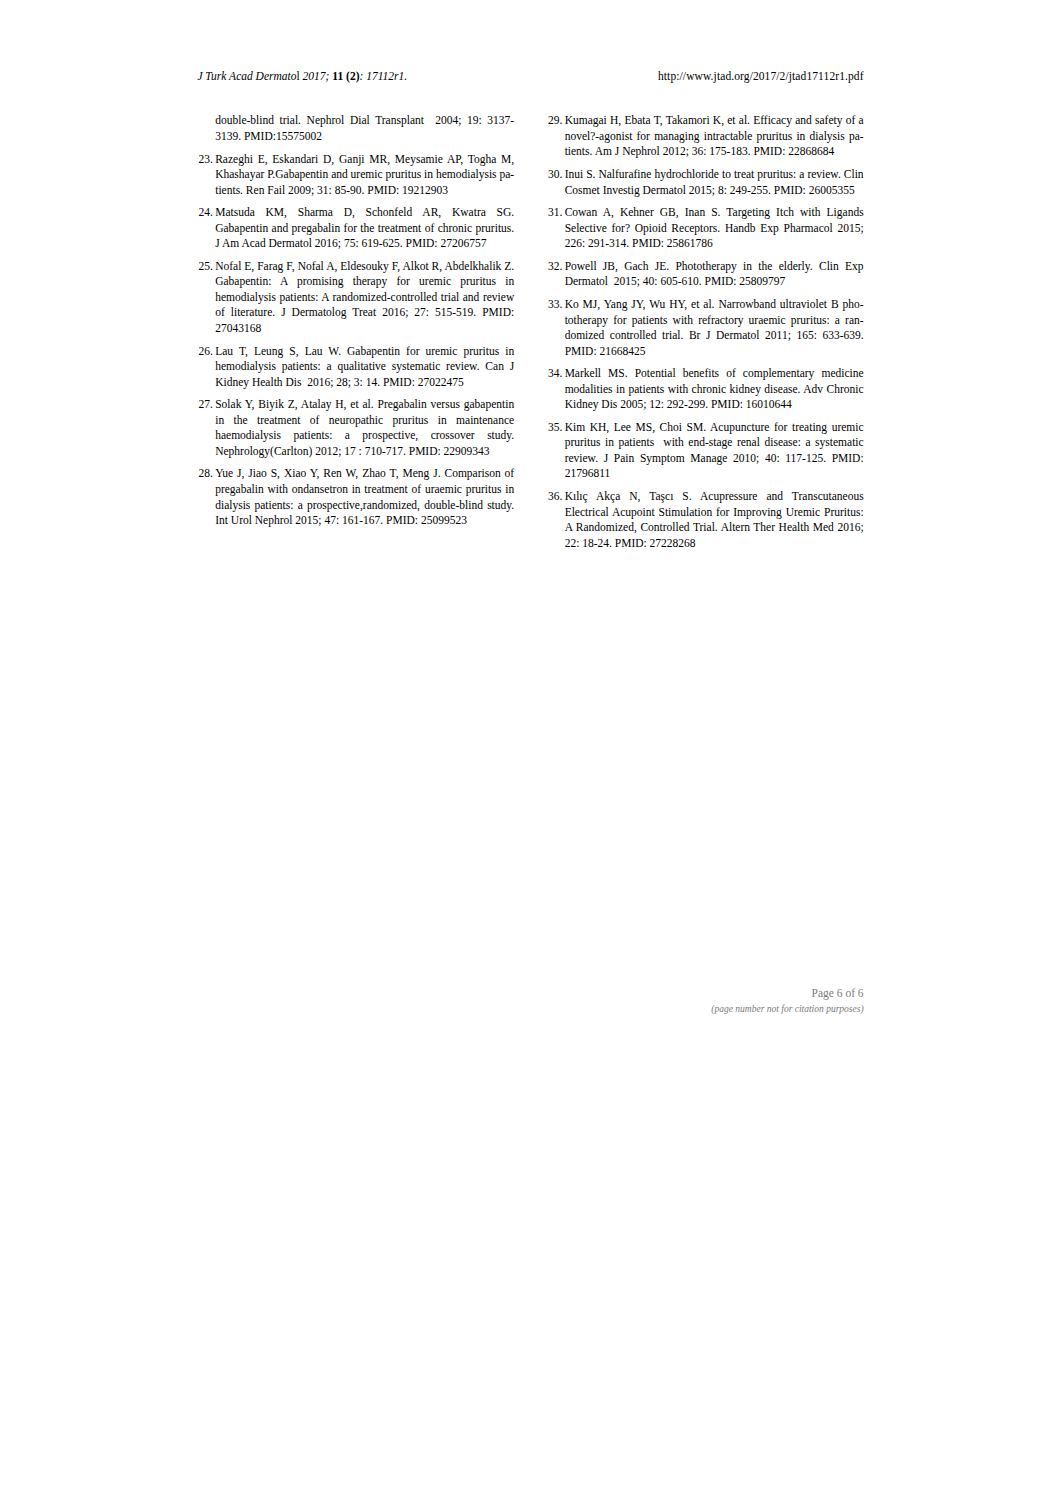J Turk Acad Dermatol 2017; 11 (2): 17112r1.
http://www.jtad.org/2017/2/jtad17112r1.pdf
double-blind trial. Nephrol Dial Transplant 2004; 19: 3137-3139. PMID:15575002
23. Razeghi E, Eskandari D, Ganji MR, Meysamie AP, Togha M, Khashayar P.Gabapentin and uremic pruritus in hemodialysis patients. Ren Fail 2009; 31: 85-90. PMID: 19212903
24. Matsuda KM, Sharma D, Schonfeld AR, Kwatra SG. Gabapentin and pregabalin for the treatment of chronic pruritus. J Am Acad Dermatol 2016; 75: 619-625. PMID: 27206757
25. Nofal E, Farag F, Nofal A, Eldesouky F, Alkot R, Abdelkhalik Z. Gabapentin: A promising therapy for uremic pruritus in hemodialysis patients: A randomized-controlled trial and review of literature. J Dermatolog Treat 2016; 27: 515-519. PMID: 27043168
26. Lau T, Leung S, Lau W. Gabapentin for uremic pruritus in hemodialysis patients: a qualitative systematic review. Can J Kidney Health Dis 2016; 28; 3: 14. PMID: 27022475
27. Solak Y, Biyik Z, Atalay H, et al. Pregabalin versus gabapentin in the treatment of neuropathic pruritus in maintenance haemodialysis patients: a prospective, crossover study. Nephrology(Carlton) 2012; 17 : 710-717. PMID: 22909343
28. Yue J, Jiao S, Xiao Y, Ren W, Zhao T, Meng J. Comparison of pregabalin with ondansetron in treatment of uraemic pruritus in dialysis patients: a prospective,randomized, double-blind study. Int Urol Nephrol 2015; 47: 161-167. PMID: 25099523
29. Kumagai H, Ebata T, Takamori K, et al. Efficacy and safety of a novel?-agonist for managing intractable pruritus in dialysis patients. Am J Nephrol 2012; 36: 175-183. PMID: 22868684
30. Inui S. Nalfurafine hydrochloride to treat pruritus: a review. Clin Cosmet Investig Dermatol 2015; 8: 249-255. PMID: 26005355
31. Cowan A, Kehner GB, Inan S. Targeting Itch with Ligands Selective for? Opioid Receptors. Handb Exp Pharmacol 2015; 226: 291-314. PMID: 25861786
32. Powell JB, Gach JE. Phototherapy in the elderly. Clin Exp Dermatol 2015; 40: 605-610. PMID: 25809797
33. Ko MJ, Yang JY, Wu HY, et al. Narrowband ultraviolet B phototherapy for patients with refractory uraemic pruritus: a randomized controlled trial. Br J Dermatol 2011; 165: 633-639. PMID: 21668425
34. Markell MS. Potential benefits of complementary medicine modalities in patients with chronic kidney disease. Adv Chronic Kidney Dis 2005; 12: 292-299. PMID: 16010644
35. Kim KH, Lee MS, Choi SM. Acupuncture for treating uremic pruritus in patients with end-stage renal disease: a systematic review. J Pain Symptom Manage 2010; 40: 117-125. PMID: 21796811
36. Kılıç Akça N, Taşcı S. Acupressure and Transcutaneous Electrical Acupoint Stimulation for Improving Uremic Pruritus: A Randomized, Controlled Trial. Altern Ther Health Med 2016; 22: 18-24. PMID: 27228268
Page 6 of 6
(page number not for citation purposes)